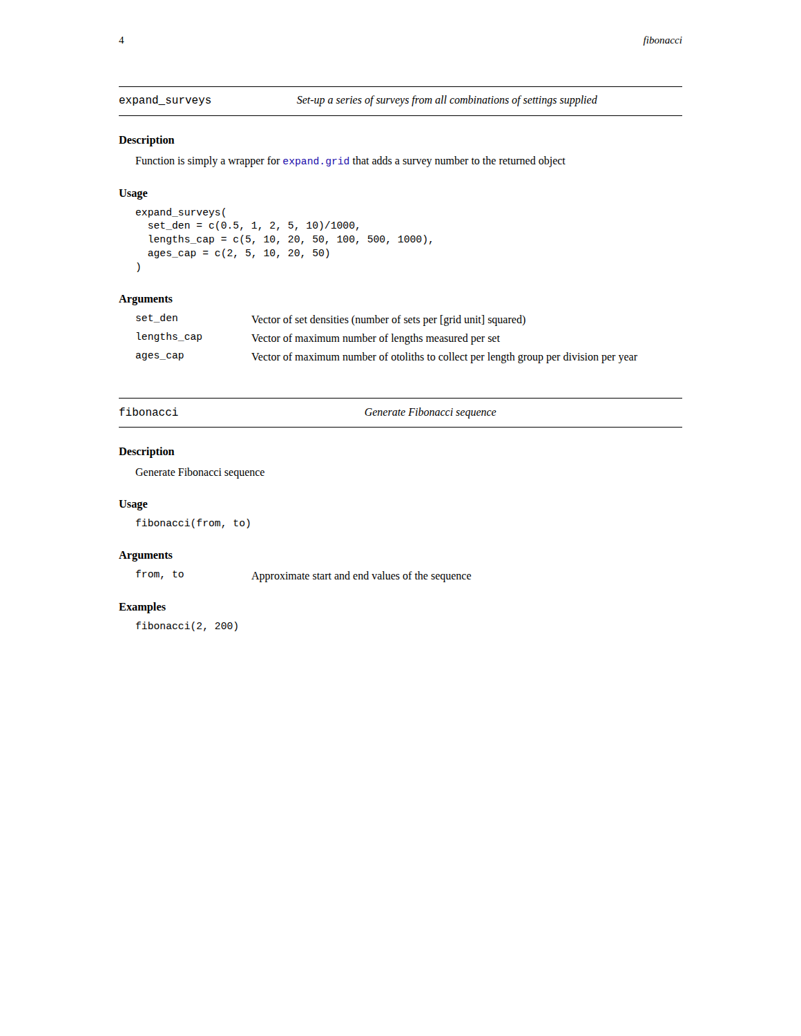4 fibonacci
expand_surveys Set-up a series of surveys from all combinations of settings supplied
Description
Function is simply a wrapper for expand.grid that adds a survey number to the returned object
Usage
expand_surveys(
  set_den = c(0.5, 1, 2, 5, 10)/1000,
  lengths_cap = c(5, 10, 20, 50, 100, 500, 1000),
  ages_cap = c(2, 5, 10, 20, 50)
)
Arguments
set_den
Vector of set densities (number of sets per [grid unit] squared)
lengths_cap
Vector of maximum number of lengths measured per set
ages_cap
Vector of maximum number of otoliths to collect per length group per division per year
fibonacci Generate Fibonacci sequence
Description
Generate Fibonacci sequence
Usage
fibonacci(from, to)
Arguments
from, to
Approximate start and end values of the sequence
Examples
fibonacci(2, 200)